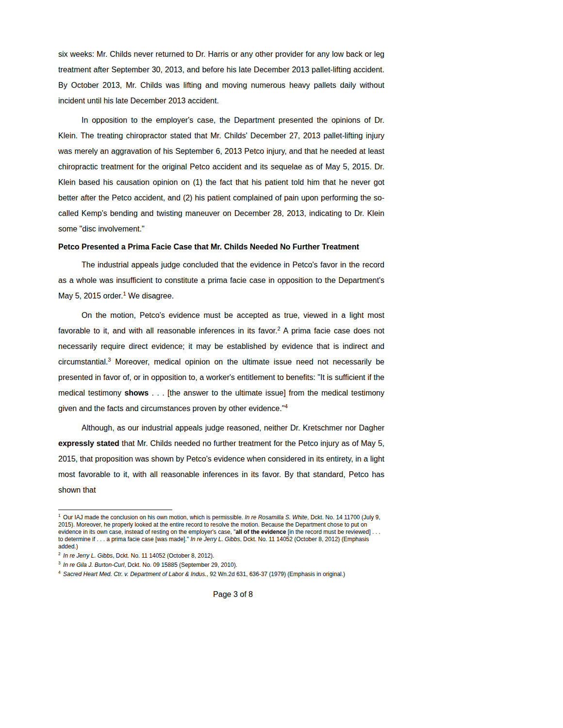six weeks: Mr. Childs never returned to Dr. Harris or any other provider for any low back or leg treatment after September 30, 2013, and before his late December 2013 pallet-lifting accident. By October 2013, Mr. Childs was lifting and moving numerous heavy pallets daily without incident until his late December 2013 accident.
In opposition to the employer's case, the Department presented the opinions of Dr. Klein. The treating chiropractor stated that Mr. Childs' December 27, 2013 pallet-lifting injury was merely an aggravation of his September 6, 2013 Petco injury, and that he needed at least chiropractic treatment for the original Petco accident and its sequelae as of May 5, 2015. Dr. Klein based his causation opinion on (1) the fact that his patient told him that he never got better after the Petco accident, and (2) his patient complained of pain upon performing the so-called Kemp's bending and twisting maneuver on December 28, 2013, indicating to Dr. Klein some "disc involvement."
Petco Presented a Prima Facie Case that Mr. Childs Needed No Further Treatment
The industrial appeals judge concluded that the evidence in Petco's favor in the record as a whole was insufficient to constitute a prima facie case in opposition to the Department's May 5, 2015 order.1 We disagree.
On the motion, Petco's evidence must be accepted as true, viewed in a light most favorable to it, and with all reasonable inferences in its favor.2 A prima facie case does not necessarily require direct evidence; it may be established by evidence that is indirect and circumstantial.3 Moreover, medical opinion on the ultimate issue need not necessarily be presented in favor of, or in opposition to, a worker's entitlement to benefits: "It is sufficient if the medical testimony shows . . . [the answer to the ultimate issue] from the medical testimony given and the facts and circumstances proven by other evidence."4
Although, as our industrial appeals judge reasoned, neither Dr. Kretschmer nor Dagher expressly stated that Mr. Childs needed no further treatment for the Petco injury as of May 5, 2015, that proposition was shown by Petco's evidence when considered in its entirety, in a light most favorable to it, with all reasonable inferences in its favor. By that standard, Petco has shown that
1 Our IAJ made the conclusion on his own motion, which is permissible. In re Rosamilla S. White, Dckt. No. 14 11700 (July 9, 2015). Moreover, he properly looked at the entire record to resolve the motion. Because the Department chose to put on evidence in its own case, instead of resting on the employer's case, "all of the evidence [in the record must be reviewed] . . . to determine if . . . a prima facie case [was made]." In re Jerry L. Gibbs, Dckt. No. 11 14052 (October 8, 2012) (Emphasis added.)
2 In re Jerry L. Gibbs, Dckt. No. 11 14052 (October 8, 2012).
3 In re Gila J. Burton-Curl, Dckt. No. 09 15885 (September 29, 2010).
4 Sacred Heart Med. Ctr. v. Department of Labor & Indus., 92 Wn.2d 631, 636-37 (1979) (Emphasis in original.)
Page 3 of 8